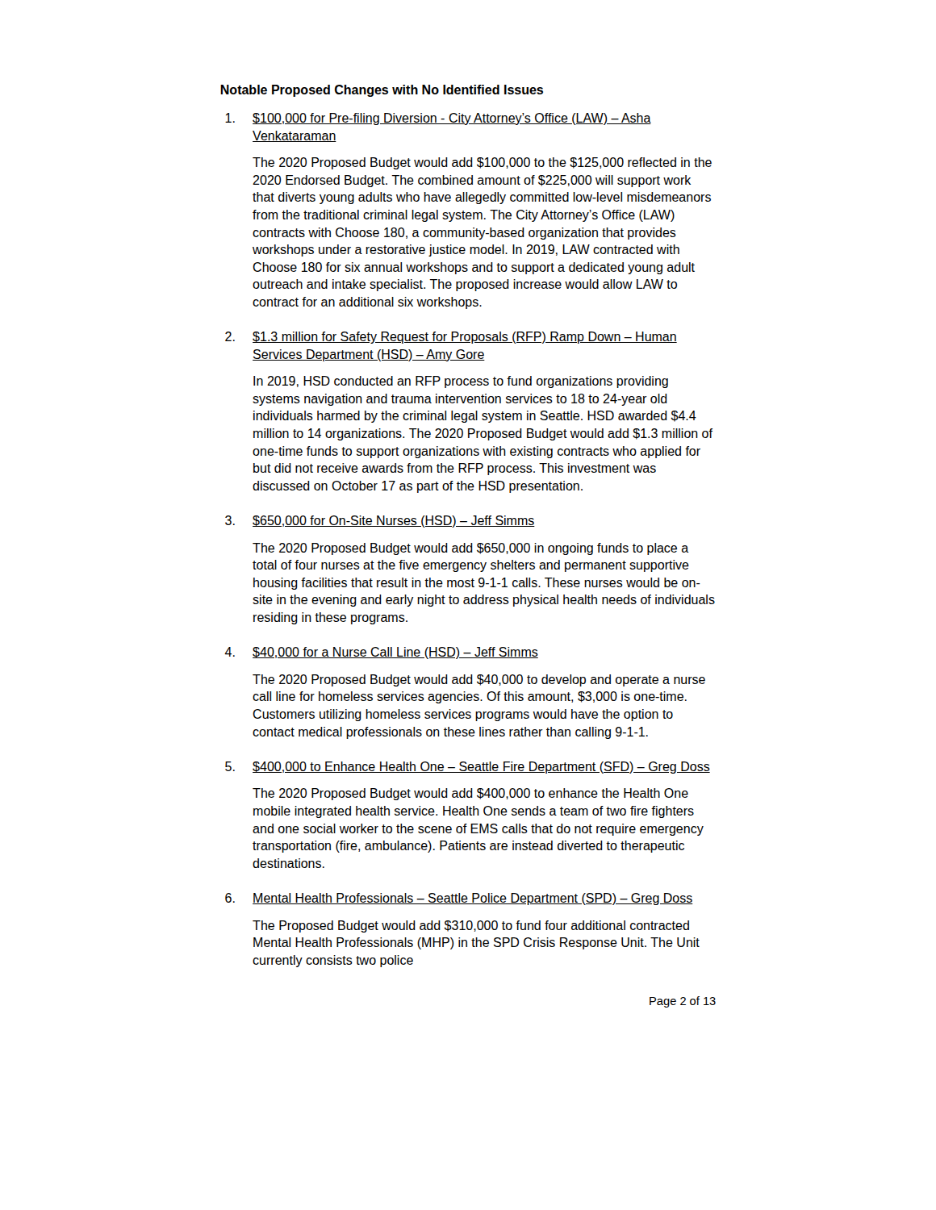Notable Proposed Changes with No Identified Issues
$100,000 for Pre-filing Diversion - City Attorney’s Office (LAW) – Asha Venkataraman
The 2020 Proposed Budget would add $100,000 to the $125,000 reflected in the 2020 Endorsed Budget. The combined amount of $225,000 will support work that diverts young adults who have allegedly committed low-level misdemeanors from the traditional criminal legal system. The City Attorney’s Office (LAW) contracts with Choose 180, a community-based organization that provides workshops under a restorative justice model. In 2019, LAW contracted with Choose 180 for six annual workshops and to support a dedicated young adult outreach and intake specialist. The proposed increase would allow LAW to contract for an additional six workshops.
$1.3 million for Safety Request for Proposals (RFP) Ramp Down – Human Services Department (HSD) – Amy Gore
In 2019, HSD conducted an RFP process to fund organizations providing systems navigation and trauma intervention services to 18 to 24-year old individuals harmed by the criminal legal system in Seattle. HSD awarded $4.4 million to 14 organizations. The 2020 Proposed Budget would add $1.3 million of one-time funds to support organizations with existing contracts who applied for but did not receive awards from the RFP process. This investment was discussed on October 17 as part of the HSD presentation.
$650,000 for On-Site Nurses (HSD) – Jeff Simms
The 2020 Proposed Budget would add $650,000 in ongoing funds to place a total of four nurses at the five emergency shelters and permanent supportive housing facilities that result in the most 9-1-1 calls. These nurses would be on-site in the evening and early night to address physical health needs of individuals residing in these programs.
$40,000 for a Nurse Call Line (HSD) – Jeff Simms
The 2020 Proposed Budget would add $40,000 to develop and operate a nurse call line for homeless services agencies. Of this amount, $3,000 is one-time. Customers utilizing homeless services programs would have the option to contact medical professionals on these lines rather than calling 9-1-1.
$400,000 to Enhance Health One – Seattle Fire Department (SFD) – Greg Doss
The 2020 Proposed Budget would add $400,000 to enhance the Health One mobile integrated health service. Health One sends a team of two fire fighters and one social worker to the scene of EMS calls that do not require emergency transportation (fire, ambulance). Patients are instead diverted to therapeutic destinations.
Mental Health Professionals – Seattle Police Department (SPD) – Greg Doss
The Proposed Budget would add $310,000 to fund four additional contracted Mental Health Professionals (MHP) in the SPD Crisis Response Unit. The Unit currently consists two police
Page 2 of 13